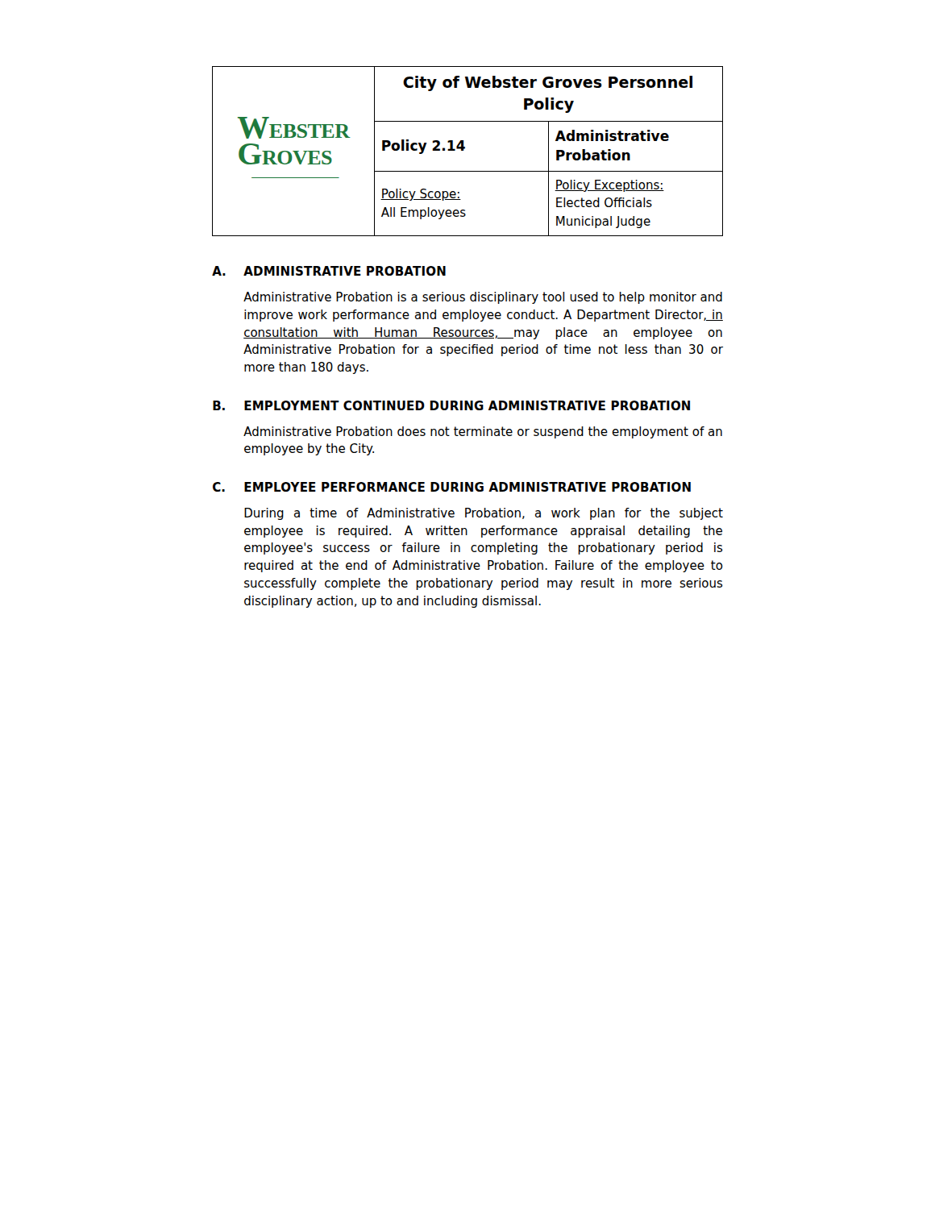| W EBSTER G ROVES ————— | City of Webster Groves Personnel Policy |
| Policy 2.14 | Administrative Probation |
| Policy Scope: All Employees | Policy Exceptions: Elected Officials Municipal Judge |
A.
Administrative Probation
Administrative Probation is a serious disciplinary tool used to help monitor and improve work performance and employee conduct. A Department Director, in consultation with Human Resources, may place an employee on Administrative Probation for a specified period of time not less than 30 or more than 180 days.
B.
Employment Continued During Administrative Probation
Administrative Probation does not terminate or suspend the employment of an employee by the City.
C.
Employee Performance During Administrative Probation
During a time of Administrative Probation, a work plan for the subject employee is required. A written performance appraisal detailing the employee's success or failure in completing the probationary period is required at the end of Administrative Probation. Failure of the employee to successfully complete the probationary period may result in more serious disciplinary action, up to and including dismissal.